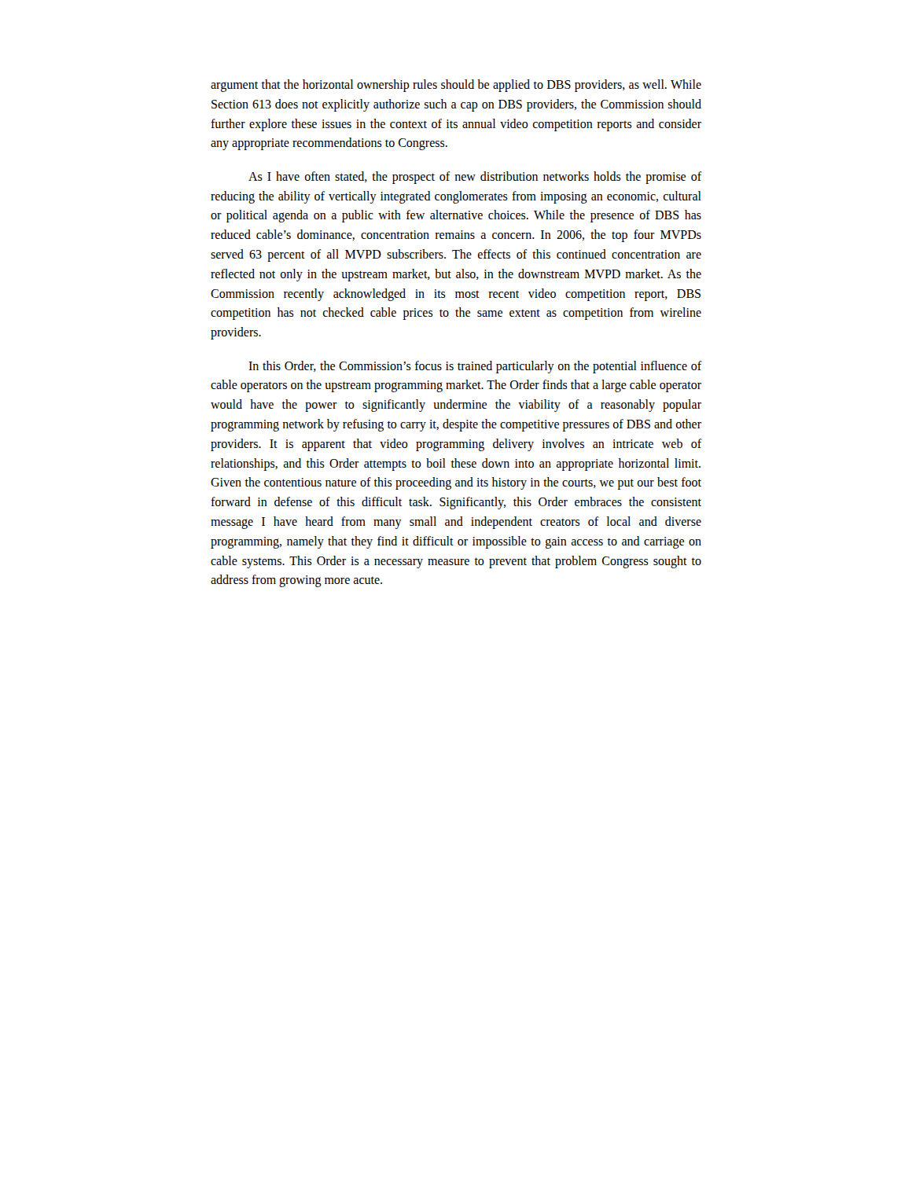argument that the horizontal ownership rules should be applied to DBS providers, as well. While Section 613 does not explicitly authorize such a cap on DBS providers, the Commission should further explore these issues in the context of its annual video competition reports and consider any appropriate recommendations to Congress.
As I have often stated, the prospect of new distribution networks holds the promise of reducing the ability of vertically integrated conglomerates from imposing an economic, cultural or political agenda on a public with few alternative choices. While the presence of DBS has reduced cable’s dominance, concentration remains a concern. In 2006, the top four MVPDs served 63 percent of all MVPD subscribers. The effects of this continued concentration are reflected not only in the upstream market, but also, in the downstream MVPD market. As the Commission recently acknowledged in its most recent video competition report, DBS competition has not checked cable prices to the same extent as competition from wireline providers.
In this Order, the Commission’s focus is trained particularly on the potential influence of cable operators on the upstream programming market. The Order finds that a large cable operator would have the power to significantly undermine the viability of a reasonably popular programming network by refusing to carry it, despite the competitive pressures of DBS and other providers. It is apparent that video programming delivery involves an intricate web of relationships, and this Order attempts to boil these down into an appropriate horizontal limit. Given the contentious nature of this proceeding and its history in the courts, we put our best foot forward in defense of this difficult task. Significantly, this Order embraces the consistent message I have heard from many small and independent creators of local and diverse programming, namely that they find it difficult or impossible to gain access to and carriage on cable systems. This Order is a necessary measure to prevent that problem Congress sought to address from growing more acute.